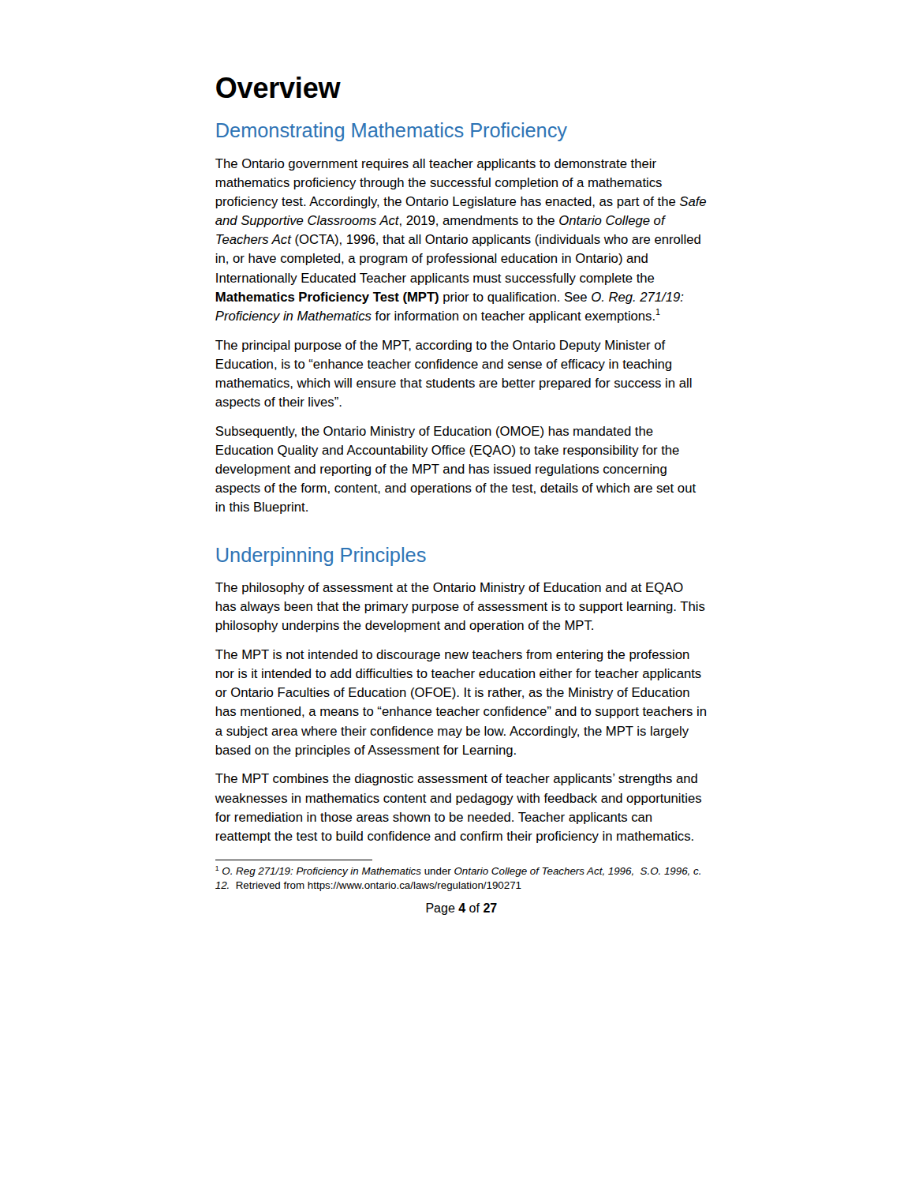Overview
Demonstrating Mathematics Proficiency
The Ontario government requires all teacher applicants to demonstrate their mathematics proficiency through the successful completion of a mathematics proficiency test. Accordingly, the Ontario Legislature has enacted, as part of the Safe and Supportive Classrooms Act, 2019, amendments to the Ontario College of Teachers Act (OCTA), 1996, that all Ontario applicants (individuals who are enrolled in, or have completed, a program of professional education in Ontario) and Internationally Educated Teacher applicants must successfully complete the Mathematics Proficiency Test (MPT) prior to qualification. See O. Reg. 271/19: Proficiency in Mathematics for information on teacher applicant exemptions.1
The principal purpose of the MPT, according to the Ontario Deputy Minister of Education, is to “enhance teacher confidence and sense of efficacy in teaching mathematics, which will ensure that students are better prepared for success in all aspects of their lives”.
Subsequently, the Ontario Ministry of Education (OMOE) has mandated the Education Quality and Accountability Office (EQAO) to take responsibility for the development and reporting of the MPT and has issued regulations concerning aspects of the form, content, and operations of the test, details of which are set out in this Blueprint.
Underpinning Principles
The philosophy of assessment at the Ontario Ministry of Education and at EQAO has always been that the primary purpose of assessment is to support learning. This philosophy underpins the development and operation of the MPT.
The MPT is not intended to discourage new teachers from entering the profession nor is it intended to add difficulties to teacher education either for teacher applicants or Ontario Faculties of Education (OFOE). It is rather, as the Ministry of Education has mentioned, a means to “enhance teacher confidence” and to support teachers in a subject area where their confidence may be low. Accordingly, the MPT is largely based on the principles of Assessment for Learning.
The MPT combines the diagnostic assessment of teacher applicants’ strengths and weaknesses in mathematics content and pedagogy with feedback and opportunities for remediation in those areas shown to be needed. Teacher applicants can reattempt the test to build confidence and confirm their proficiency in mathematics.
1 O. Reg 271/19: Proficiency in Mathematics under Ontario College of Teachers Act, 1996, S.O. 1996, c. 12. Retrieved from https://www.ontario.ca/laws/regulation/190271
Page 4 of 27